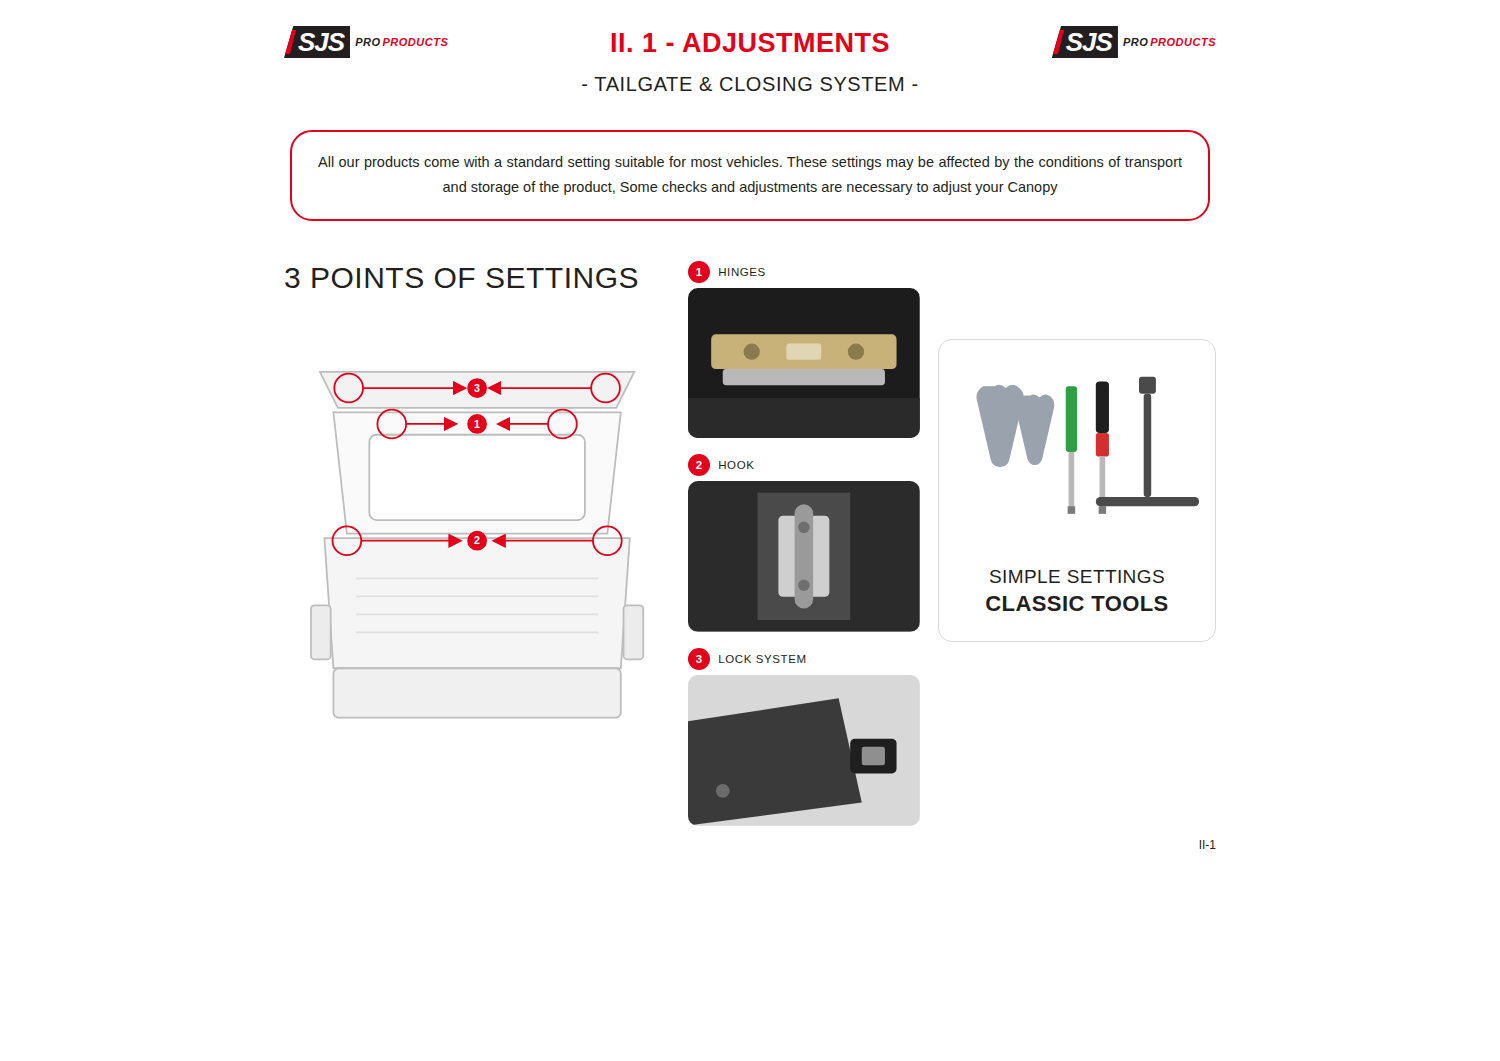SJS PRO PRODUCTS
II. 1 - ADJUSTMENTS
- TAILGATE & CLOSING SYSTEM -
SJS PRO PRODUCTS
All our products come with a standard setting suitable for most vehicles. These settings may be affected by the conditions of transport and storage of the product, Some checks and adjustments are necessary to adjust your Canopy
3 POINTS OF SETTINGS
3 1 2
1 Hinges
2 Hook
3 Lock system
SIMPLE SETTINGSCLASSIC TOOLS
II-1